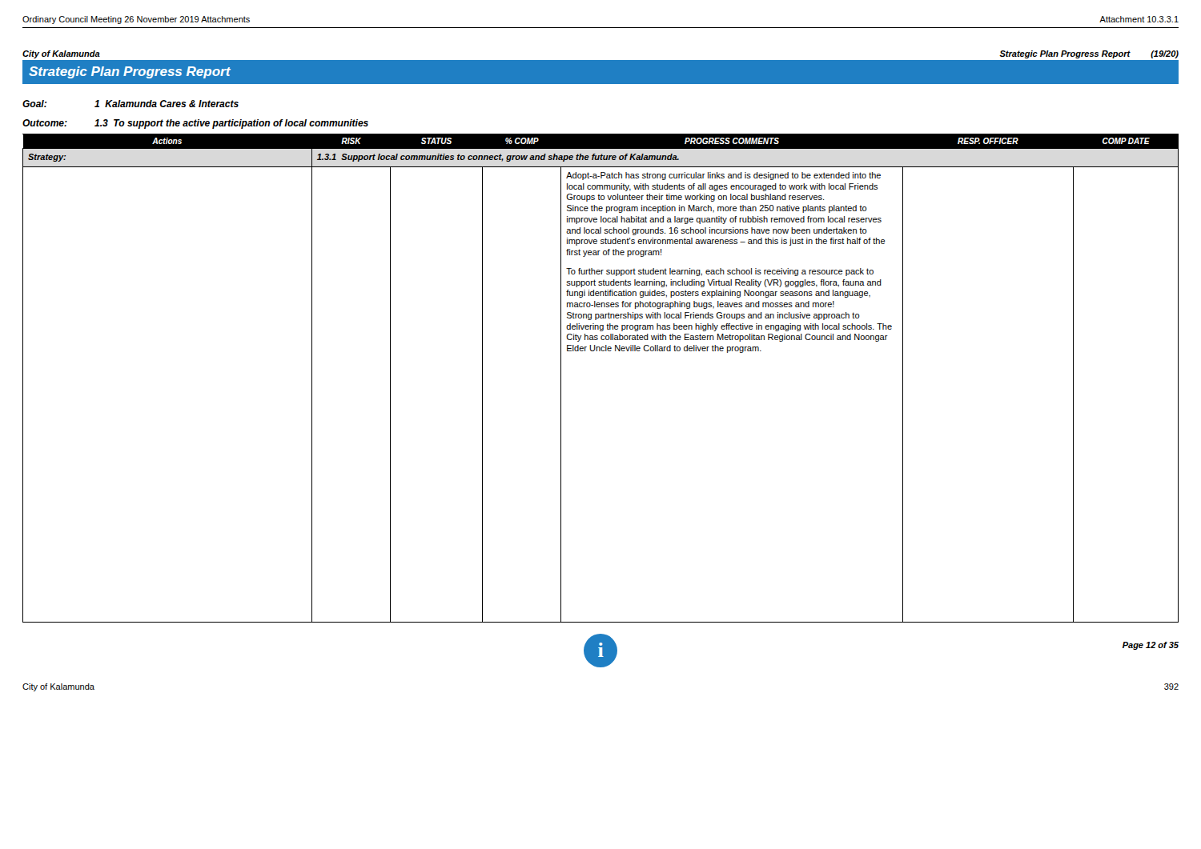Ordinary Council Meeting 26 November 2019 Attachments
Attachment 10.3.3.1
City of Kalamunda
Strategic Plan Progress Report(19/20)
Strategic Plan Progress Report
Goal:
1 Kalamunda Cares & Interacts
Outcome:
1.3 To support the active participation of local communities
| Actions | RISK | STATUS | % COMP | PROGRESS COMMENTS | RESP. OFFICER | COMP DATE |
| --- | --- | --- | --- | --- | --- | --- |
| Strategy: | 1.3.1 Support local communities to connect, grow and shape the future of Kalamunda. |
| | | | | Adopt-a-Patch has strong curricular links and is designed to be extended into the local community, with students of all ages encouraged to work with local Friends Groups to volunteer their time working on local bushland reserves. Since the program inception in March, more than 250 native plants planted to improve local habitat and a large quantity of rubbish removed from local reserves and local school grounds. 16 school incursions have now been undertaken to improve student's environmental awareness – and this is just in the first half of the first year of the program! To further support student learning, each school is receiving a resource pack to support students learning, including Virtual Reality (VR) goggles, flora, fauna and fungi identification guides, posters explaining Noongar seasons and language, macro-lenses for photographing bugs, leaves and mosses and more! Strong partnerships with local Friends Groups and an inclusive approach to delivering the program has been highly effective in engaging with local schools. The City has collaborated with the Eastern Metropolitan Regional Council and Noongar Elder Uncle Neville Collard to deliver the program. | | |
i
Page 12 of 35
City of Kalamunda
392